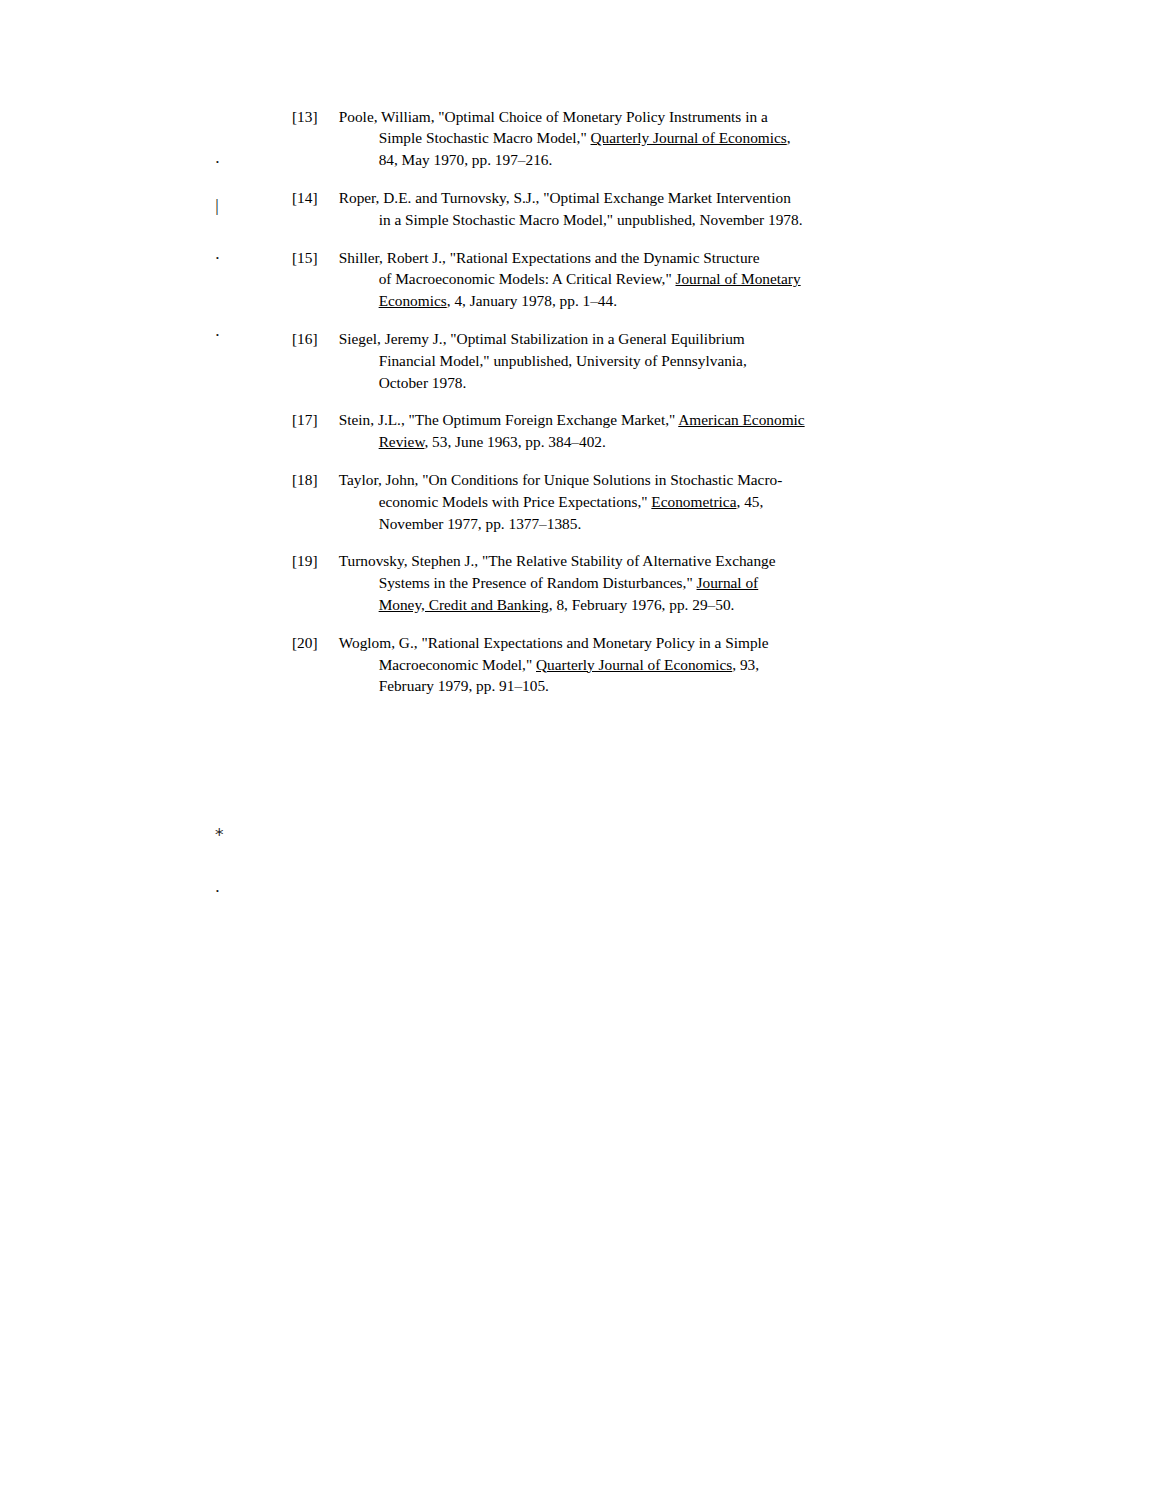. | . . ⁎ .
[13] Poole, William, "Optimal Choice of Monetary Policy Instruments in a Simple Stochastic Macro Model," Quarterly Journal of Economics, 84, May 1970, pp. 197–216.
[14] Roper, D.E. and Turnovsky, S.J., "Optimal Exchange Market Intervention in a Simple Stochastic Macro Model," unpublished, November 1978.
[15] Shiller, Robert J., "Rational Expectations and the Dynamic Structure of Macroeconomic Models: A Critical Review," Journal of Monetary Economics, 4, January 1978, pp. 1–44.
[16] Siegel, Jeremy J., "Optimal Stabilization in a General Equilibrium Financial Model," unpublished, University of Pennsylvania, October 1978.
[17] Stein, J.L., "The Optimum Foreign Exchange Market," American Economic Review, 53, June 1963, pp. 384–402.
[18] Taylor, John, "On Conditions for Unique Solutions in Stochastic Macro- economic Models with Price Expectations," Econometrica, 45, November 1977, pp. 1377–1385.
[19] Turnovsky, Stephen J., "The Relative Stability of Alternative Exchange Systems in the Presence of Random Disturbances," Journal of Money, Credit and Banking, 8, February 1976, pp. 29–50.
[20] Woglom, G., "Rational Expectations and Monetary Policy in a Simple Macroeconomic Model," Quarterly Journal of Economics, 93, February 1979, pp. 91–105.